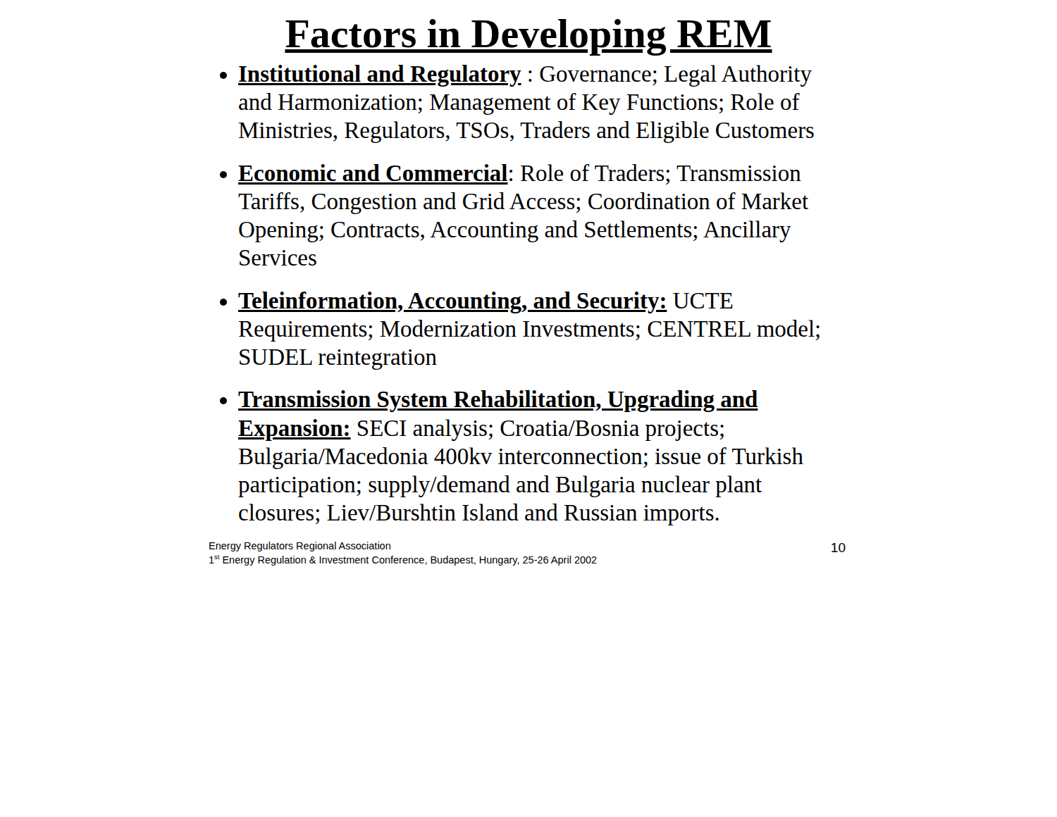Factors in Developing REM
Institutional and Regulatory : Governance; Legal Authority and Harmonization; Management of Key Functions; Role of Ministries, Regulators, TSOs, Traders and Eligible Customers
Economic and Commercial: Role of Traders; Transmission Tariffs, Congestion and Grid Access; Coordination of Market Opening; Contracts, Accounting and Settlements; Ancillary Services
Teleinformation, Accounting, and Security: UCTE Requirements; Modernization Investments; CENTREL model; SUDEL reintegration
Transmission System Rehabilitation, Upgrading and Expansion: SECI analysis; Croatia/Bosnia projects; Bulgaria/Macedonia 400kv interconnection; issue of Turkish participation; supply/demand and Bulgaria nuclear plant closures; Liev/Burshtin Island and Russian imports.
Energy Regulators Regional Association
1st Energy Regulation & Investment Conference, Budapest, Hungary, 25-26 April 2002
10